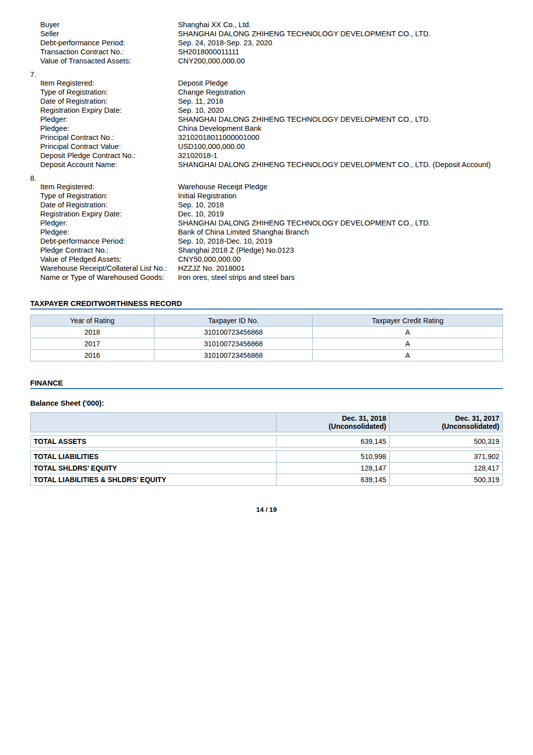| Buyer | Shanghai XX Co., Ltd. |
| Seller | SHANGHAI DALONG ZHIHENG TECHNOLOGY DEVELOPMENT CO., LTD. |
| Debt-performance Period: | Sep. 24, 2018-Sep. 23, 2020 |
| Transaction Contract No.: | SH2018000011111 |
| Value of Transacted Assets: | CNY200,000,000.00 |
7.
| Item Registered: | Deposit Pledge |
| Type of Registration: | Change Registration |
| Date of Registration: | Sep. 11, 2018 |
| Registration Expiry Date: | Sep. 10, 2020 |
| Pledger: | SHANGHAI DALONG ZHIHENG TECHNOLOGY DEVELOPMENT CO., LTD. |
| Pledgee: | China Development Bank |
| Principal Contract No.: | 32102018011000001000 |
| Principal Contract Value: | USD100,000,000.00 |
| Deposit Pledge Contract No.: | 32102018-1 |
| Deposit Account Name: | SHANGHAI DALONG ZHIHENG TECHNOLOGY DEVELOPMENT CO., LTD. (Deposit Account) |
8.
| Item Registered: | Warehouse Receipt Pledge |
| Type of Registration: | Initial Registration |
| Date of Registration: | Sep. 10, 2018 |
| Registration Expiry Date: | Dec. 10, 2019 |
| Pledger: | SHANGHAI DALONG ZHIHENG TECHNOLOGY DEVELOPMENT CO., LTD. |
| Pledgee: | Bank of China Limited Shanghai Branch |
| Debt-performance Period: | Sep. 10, 2018-Dec. 10, 2019 |
| Pledge Contract No.: | Shanghai 2018 Z (Pledge) No.0123 |
| Value of Pledged Assets: | CNY50,000,000.00 |
| Warehouse Receipt/Collateral List No.: | HZZJZ No. 2018001 |
| Name or Type of Warehoused Goods: | Iron ores, steel strips and steel bars |
TAXPAYER CREDITWORTHINESS RECORD
| Year of Rating | Taxpayer ID No. | Taxpayer Credit Rating |
| --- | --- | --- |
| 2018 | 310100723456868 | A |
| 2017 | 310100723456868 | A |
| 2016 | 310100723456868 | A |
FINANCE
Balance Sheet ('000):
| | Dec. 31, 2018 (Unconsolidated) | Dec. 31, 2017 (Unconsolidated) |
| --- | --- | --- |
| TOTAL ASSETS | 639,145 | 500,319 |
| TOTAL LIABILITIES | 510,998 | 371,902 |
| TOTAL SHLDRS’ EQUITY | 128,147 | 128,417 |
| TOTAL LIABILITIES & SHLDRS’ EQUITY | 639,145 | 500,319 |
14 / 19